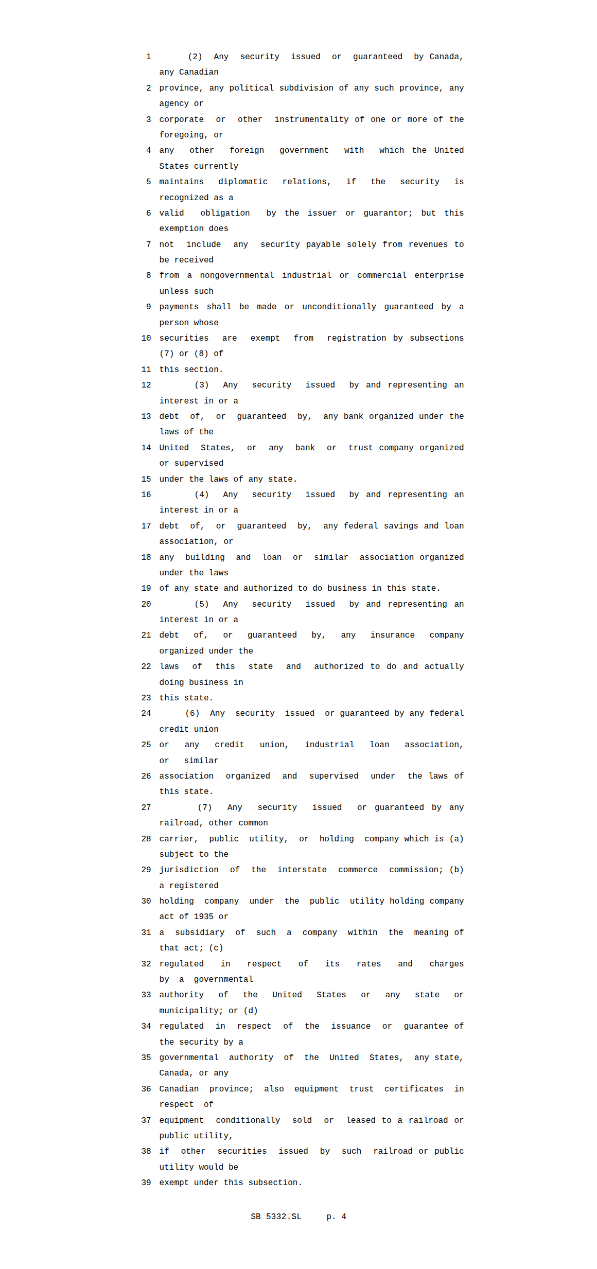(2) Any security issued or guaranteed by Canada, any Canadian
province, any political subdivision of any such province, any agency or
corporate or other instrumentality of one or more of the foregoing, or
any other foreign government with which the United States currently
maintains diplomatic relations, if the security is recognized as a
valid obligation by the issuer or guarantor; but this exemption does
not include any security payable solely from revenues to be received
from a nongovernmental industrial or commercial enterprise unless such
payments shall be made or unconditionally guaranteed by a person whose
securities are exempt from registration by subsections (7) or (8) of
this section.
(3) Any security issued by and representing an interest in or a
debt of, or guaranteed by, any bank organized under the laws of the
United States, or any bank or trust company organized or supervised
under the laws of any state.
(4) Any security issued by and representing an interest in or a
debt of, or guaranteed by, any federal savings and loan association, or
any building and loan or similar association organized under the laws
of any state and authorized to do business in this state.
(5) Any security issued by and representing an interest in or a
debt of, or guaranteed by, any insurance company organized under the
laws of this state and authorized to do and actually doing business in
this state.
(6) Any security issued or guaranteed by any federal credit union
or any credit union, industrial loan association, or similar
association organized and supervised under the laws of this state.
(7) Any security issued or guaranteed by any railroad, other common
carrier, public utility, or holding company which is (a) subject to the
jurisdiction of the interstate commerce commission; (b) a registered
holding company under the public utility holding company act of 1935 or
a subsidiary of such a company within the meaning of that act; (c)
regulated in respect of its rates and charges by a governmental
authority of the United States or any state or municipality; or (d)
regulated in respect of the issuance or guarantee of the security by a
governmental authority of the United States, any state, Canada, or any
Canadian province; also equipment trust certificates in respect of
equipment conditionally sold or leased to a railroad or public utility,
if other securities issued by such railroad or public utility would be
exempt under this subsection.
SB 5332.SL p. 4